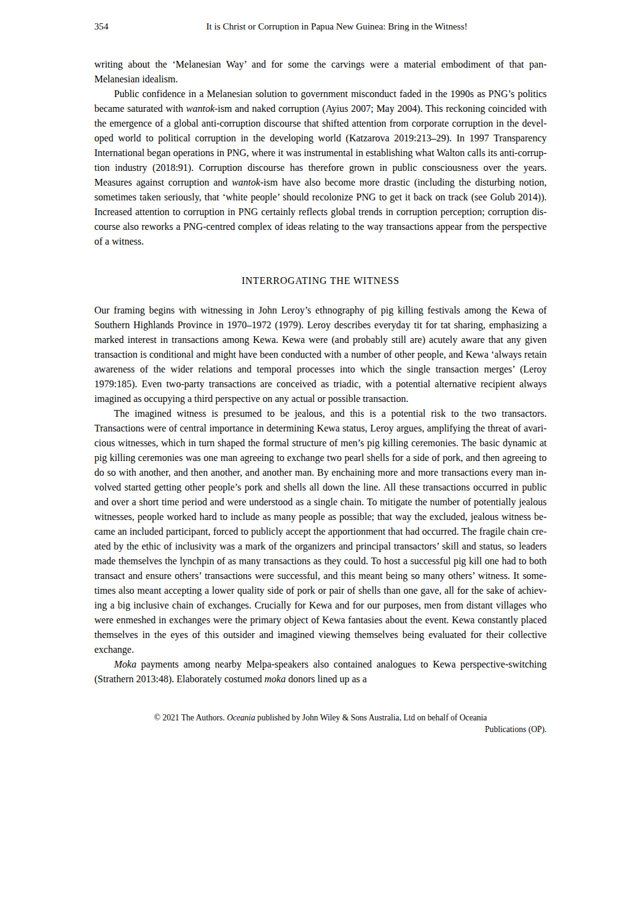354 It is Christ or Corruption in Papua New Guinea: Bring in the Witness!
writing about the ‘Melanesian Way’ and for some the carvings were a material embodiment of that pan-Melanesian idealism.
Public confidence in a Melanesian solution to government misconduct faded in the 1990s as PNG’s politics became saturated with wantok-ism and naked corruption (Ayius 2007; May 2004). This reckoning coincided with the emergence of a global anti-corruption discourse that shifted attention from corporate corruption in the developed world to political corruption in the developing world (Katzarova 2019:213–29). In 1997 Transparency International began operations in PNG, where it was instrumental in establishing what Walton calls its anti-corruption industry (2018:91). Corruption discourse has therefore grown in public consciousness over the years. Measures against corruption and wantok-ism have also become more drastic (including the disturbing notion, sometimes taken seriously, that ‘white people’ should recolonize PNG to get it back on track (see Golub 2014)). Increased attention to corruption in PNG certainly reflects global trends in corruption perception; corruption discourse also reworks a PNG-centred complex of ideas relating to the way transactions appear from the perspective of a witness.
Interrogating the Witness
Our framing begins with witnessing in John Leroy’s ethnography of pig killing festivals among the Kewa of Southern Highlands Province in 1970–1972 (1979). Leroy describes everyday tit for tat sharing, emphasizing a marked interest in transactions among Kewa. Kewa were (and probably still are) acutely aware that any given transaction is conditional and might have been conducted with a number of other people, and Kewa ‘always retain awareness of the wider relations and temporal processes into which the single transaction merges’ (Leroy 1979:185). Even two-party transactions are conceived as triadic, with a potential alternative recipient always imagined as occupying a third perspective on any actual or possible transaction.
The imagined witness is presumed to be jealous, and this is a potential risk to the two transactors. Transactions were of central importance in determining Kewa status, Leroy argues, amplifying the threat of avaricious witnesses, which in turn shaped the formal structure of men’s pig killing ceremonies. The basic dynamic at pig killing ceremonies was one man agreeing to exchange two pearl shells for a side of pork, and then agreeing to do so with another, and then another, and another man. By enchaining more and more transactions every man involved started getting other people’s pork and shells all down the line. All these transactions occurred in public and over a short time period and were understood as a single chain. To mitigate the number of potentially jealous witnesses, people worked hard to include as many people as possible; that way the excluded, jealous witness became an included participant, forced to publicly accept the apportionment that had occurred. The fragile chain created by the ethic of inclusivity was a mark of the organizers and principal transactors’ skill and status, so leaders made themselves the lynchpin of as many transactions as they could. To host a successful pig kill one had to both transact and ensure others’ transactions were successful, and this meant being so many others’ witness. It sometimes also meant accepting a lower quality side of pork or pair of shells than one gave, all for the sake of achieving a big inclusive chain of exchanges. Crucially for Kewa and for our purposes, men from distant villages who were enmeshed in exchanges were the primary object of Kewa fantasies about the event. Kewa constantly placed themselves in the eyes of this outsider and imagined viewing themselves being evaluated for their collective exchange.
Moka payments among nearby Melpa-speakers also contained analogues to Kewa perspective-switching (Strathern 2013:48). Elaborately costumed moka donors lined up as a
© 2021 The Authors. Oceania published by John Wiley & Sons Australia, Ltd on behalf of Oceania
Publications (OP).